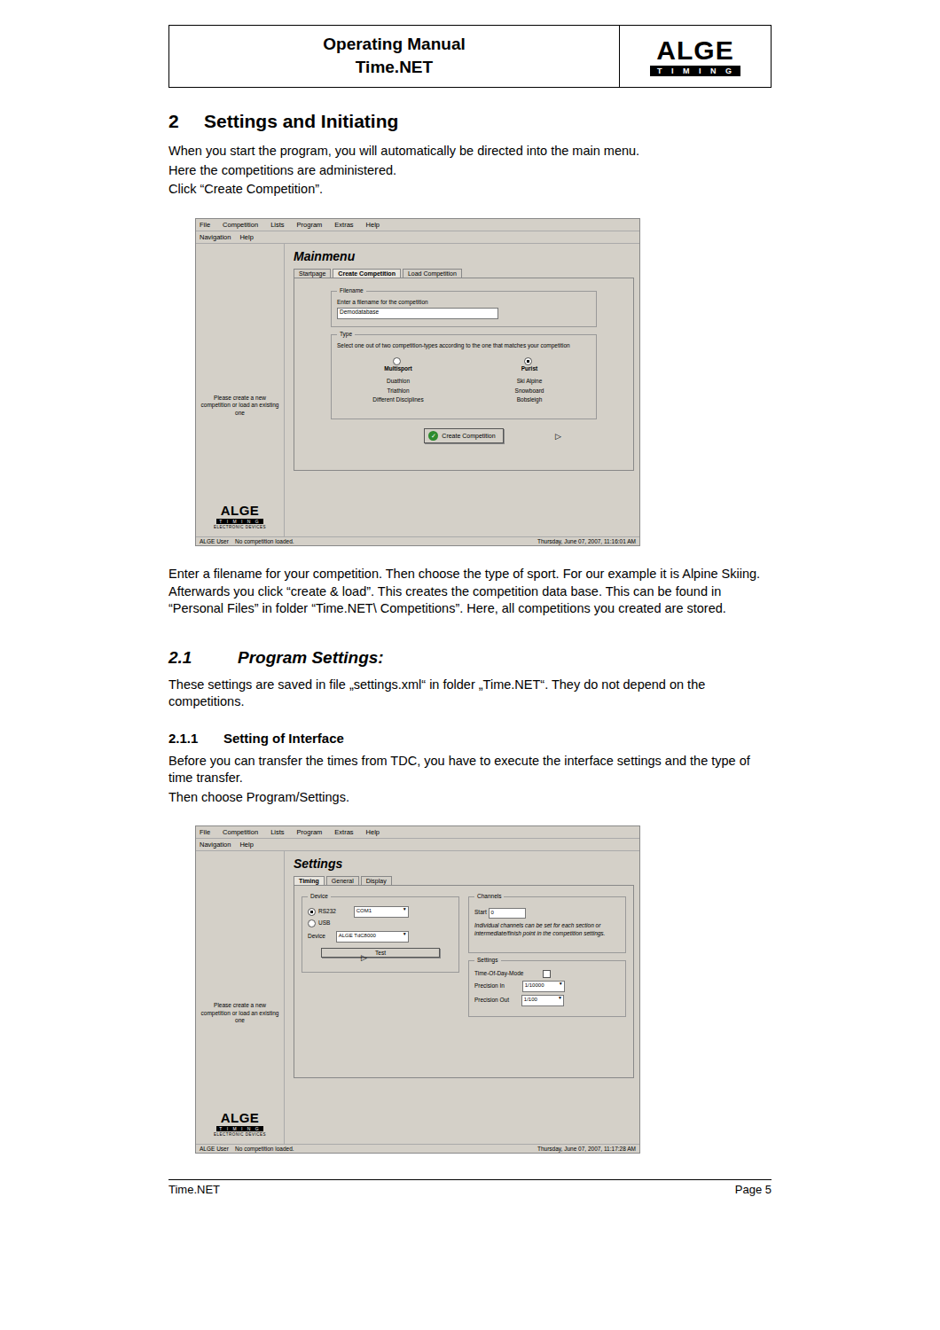Operating Manual
Time.NET
ALGE
T I M I N G
2 Settings and Initiating
When you start the program, you will automatically be directed into the main menu.
Here the competitions are administered.
Click “Create Competition”.
File Competition Lists Program Extras Help
Navigation Help
Please create a new competition or load an existing one
ALGE
T I M I N G
ELECTRONIC DEVICES
Mainmenu
Startpage
Create Competition
Load Competition
Filename
Enter a filename for the competition
Demodatabase
Type
Select one out of two competition-types according to the one that matches your competition
Multisport
Purist
Duathlon
Triathlon
Different Disciplines
Ski Alpine
Snowboard
Bobsleigh
✓Create Competition ▷
ALGE User No competition loaded. Thursday, June 07, 2007, 11:16:01 AM
Enter a filename for your competition. Then choose the type of sport. For our example it is Alpine Skiing. Afterwards you click “create & load”. This creates the competition data base. This can be found in “Personal Files” in folder “Time.NET\ Competitions”. Here, all competitions you created are stored.
2.1 Program Settings:
These settings are saved in file „settings.xml“ in folder „Time.NET“. They do not depend on the competitions.
2.1.1 Setting of Interface
Before you can transfer the times from TDC, you have to execute the interface settings and the type of time transfer.
Then choose Program/Settings.
File Competition Lists Program Extras Help
Navigation Help
Please create a new competition or load an existing one
ALGE
T I M I N G
ELECTRONIC DEVICES
Settings
Timing
General
Display
Device
RS232 COM1
USB
Device ALGE TdC8000
Test ▷
Channels
Start 0
Individual channels can be set for each section or intermediate/finish point in the competition settings.
Settings
Time-Of-Day-Mode
Precision In 1/10000
Precision Out 1/100
ALGE User No competition loaded. Thursday, June 07, 2007, 11:17:28 AM
Time.NET Page 5